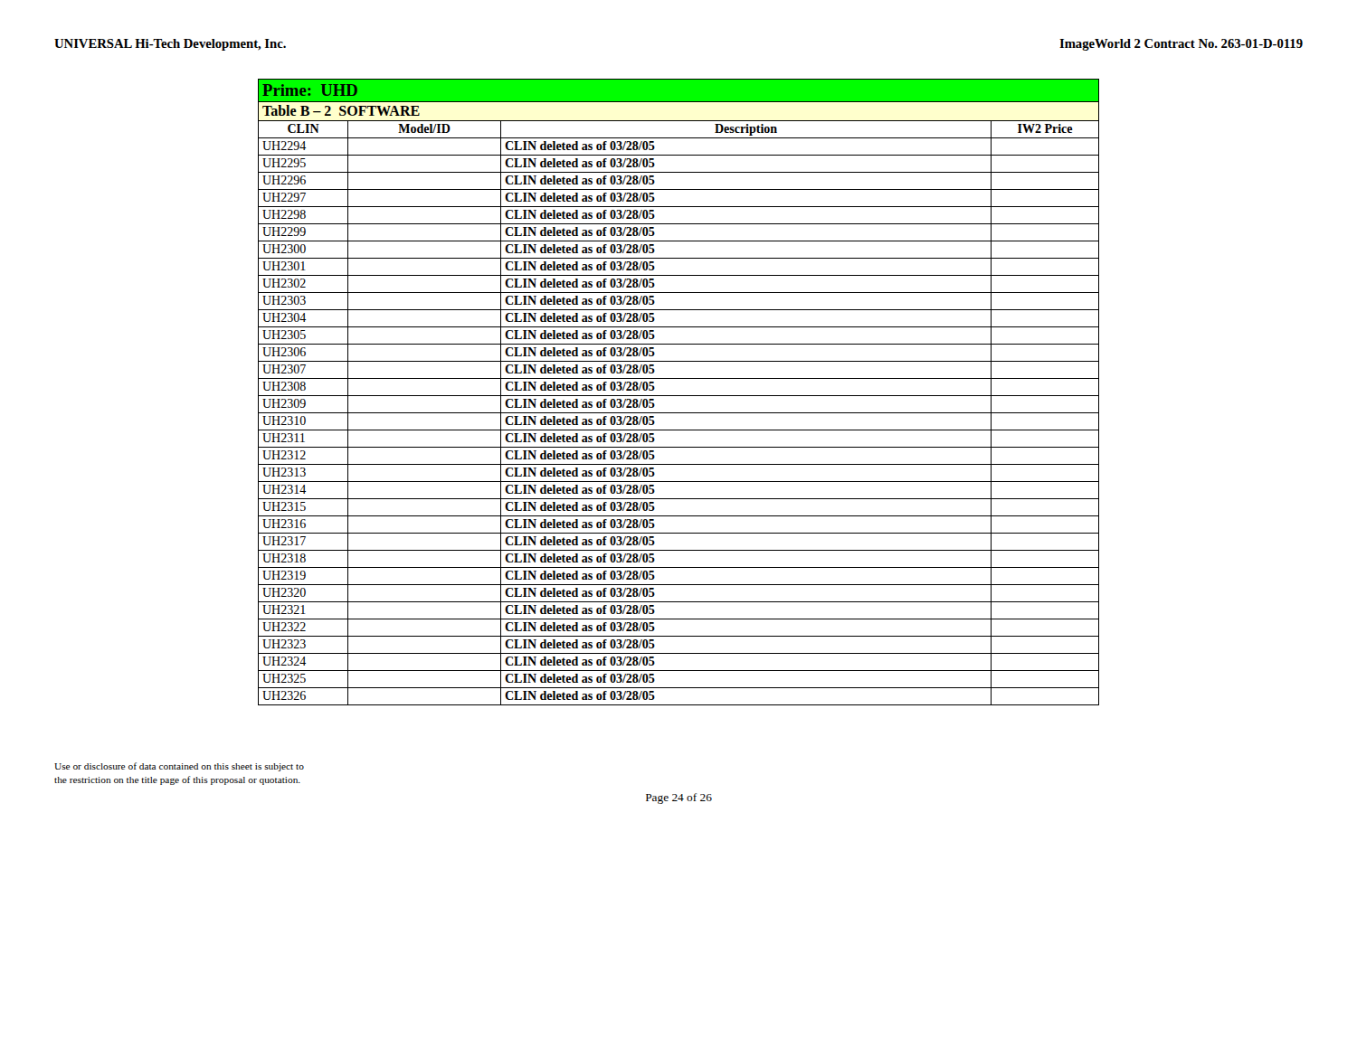UNIVERSAL Hi-Tech Development, Inc.
ImageWorld 2 Contract No. 263-01-D-0119
| Prime: UHD |
| Table B – 2 SOFTWARE |
| CLIN | Model/ID | Description | IW2 Price |
| UH2294 | | CLIN deleted as of 03/28/05 | |
| UH2295 | | CLIN deleted as of 03/28/05 | |
| UH2296 | | CLIN deleted as of 03/28/05 | |
| UH2297 | | CLIN deleted as of 03/28/05 | |
| UH2298 | | CLIN deleted as of 03/28/05 | |
| UH2299 | | CLIN deleted as of 03/28/05 | |
| UH2300 | | CLIN deleted as of 03/28/05 | |
| UH2301 | | CLIN deleted as of 03/28/05 | |
| UH2302 | | CLIN deleted as of 03/28/05 | |
| UH2303 | | CLIN deleted as of 03/28/05 | |
| UH2304 | | CLIN deleted as of 03/28/05 | |
| UH2305 | | CLIN deleted as of 03/28/05 | |
| UH2306 | | CLIN deleted as of 03/28/05 | |
| UH2307 | | CLIN deleted as of 03/28/05 | |
| UH2308 | | CLIN deleted as of 03/28/05 | |
| UH2309 | | CLIN deleted as of 03/28/05 | |
| UH2310 | | CLIN deleted as of 03/28/05 | |
| UH2311 | | CLIN deleted as of 03/28/05 | |
| UH2312 | | CLIN deleted as of 03/28/05 | |
| UH2313 | | CLIN deleted as of 03/28/05 | |
| UH2314 | | CLIN deleted as of 03/28/05 | |
| UH2315 | | CLIN deleted as of 03/28/05 | |
| UH2316 | | CLIN deleted as of 03/28/05 | |
| UH2317 | | CLIN deleted as of 03/28/05 | |
| UH2318 | | CLIN deleted as of 03/28/05 | |
| UH2319 | | CLIN deleted as of 03/28/05 | |
| UH2320 | | CLIN deleted as of 03/28/05 | |
| UH2321 | | CLIN deleted as of 03/28/05 | |
| UH2322 | | CLIN deleted as of 03/28/05 | |
| UH2323 | | CLIN deleted as of 03/28/05 | |
| UH2324 | | CLIN deleted as of 03/28/05 | |
| UH2325 | | CLIN deleted as of 03/28/05 | |
| UH2326 | | CLIN deleted as of 03/28/05 | |
Use or disclosure of data contained on this sheet is subject to
the restriction on the title page of this proposal or quotation.
Page 24 of 26